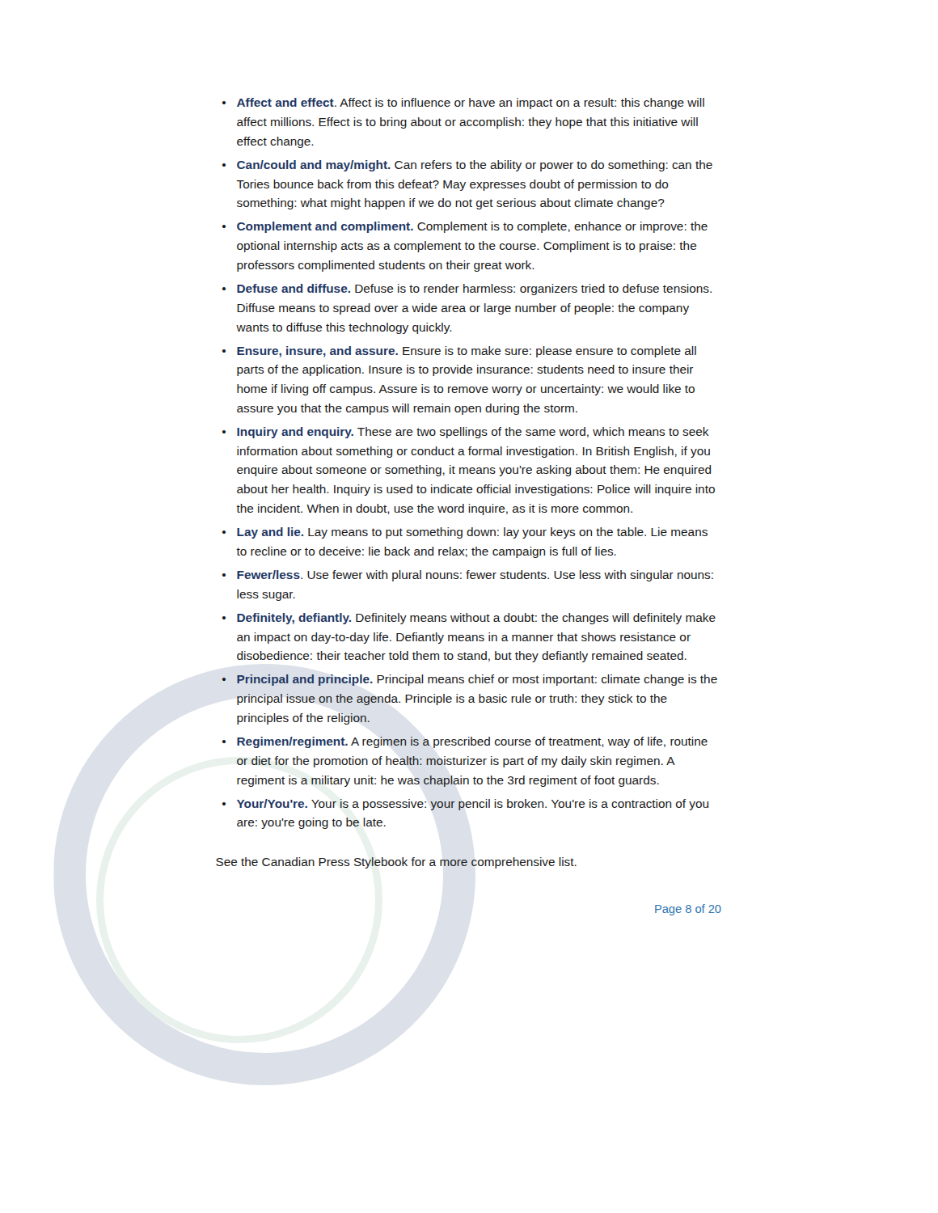Affect and effect. Affect is to influence or have an impact on a result: this change will affect millions. Effect is to bring about or accomplish: they hope that this initiative will effect change.
Can/could and may/might. Can refers to the ability or power to do something: can the Tories bounce back from this defeat? May expresses doubt of permission to do something: what might happen if we do not get serious about climate change?
Complement and compliment. Complement is to complete, enhance or improve: the optional internship acts as a complement to the course. Compliment is to praise: the professors complimented students on their great work.
Defuse and diffuse. Defuse is to render harmless: organizers tried to defuse tensions. Diffuse means to spread over a wide area or large number of people: the company wants to diffuse this technology quickly.
Ensure, insure, and assure. Ensure is to make sure: please ensure to complete all parts of the application. Insure is to provide insurance: students need to insure their home if living off campus. Assure is to remove worry or uncertainty: we would like to assure you that the campus will remain open during the storm.
Inquiry and enquiry. These are two spellings of the same word, which means to seek information about something or conduct a formal investigation. In British English, if you enquire about someone or something, it means you're asking about them: He enquired about her health. Inquiry is used to indicate official investigations: Police will inquire into the incident. When in doubt, use the word inquire, as it is more common.
Lay and lie. Lay means to put something down: lay your keys on the table. Lie means to recline or to deceive: lie back and relax; the campaign is full of lies.
Fewer/less. Use fewer with plural nouns: fewer students. Use less with singular nouns: less sugar.
Definitely, defiantly. Definitely means without a doubt: the changes will definitely make an impact on day-to-day life. Defiantly means in a manner that shows resistance or disobedience: their teacher told them to stand, but they defiantly remained seated.
Principal and principle. Principal means chief or most important: climate change is the principal issue on the agenda. Principle is a basic rule or truth: they stick to the principles of the religion.
Regimen/regiment. A regimen is a prescribed course of treatment, way of life, routine or diet for the promotion of health: moisturizer is part of my daily skin regimen. A regiment is a military unit: he was chaplain to the 3rd regiment of foot guards.
Your/You're. Your is a possessive: your pencil is broken. You're is a contraction of you are: you're going to be late.
See the Canadian Press Stylebook for a more comprehensive list.
Page 8 of 20